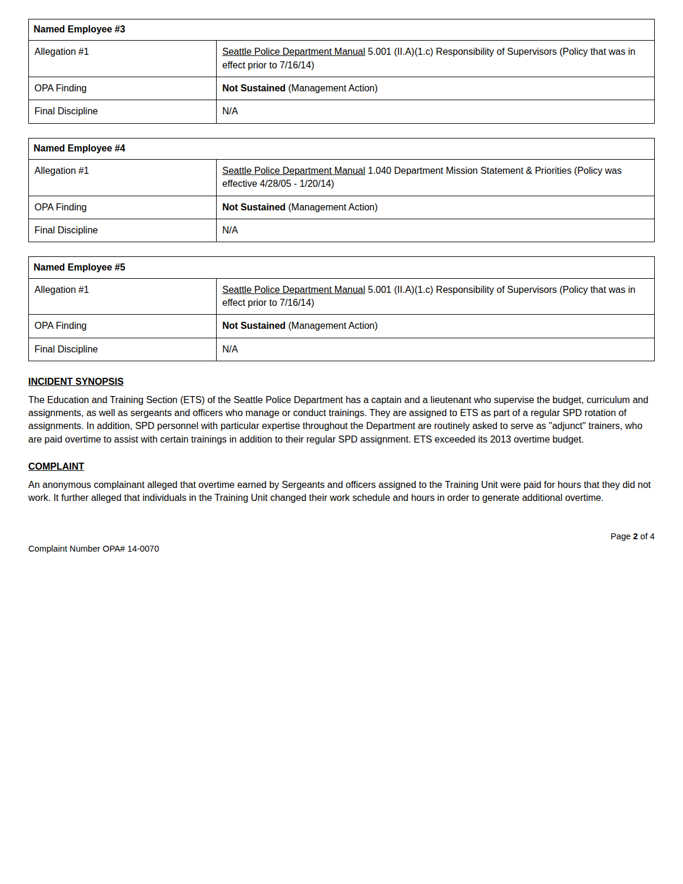Named Employee #3
| Allegation #1 | Seattle Police Department Manual 5.001 (II.A)(1.c) Responsibility of Supervisors (Policy that was in effect prior to 7/16/14) |
| OPA Finding | Not Sustained (Management Action) |
| Final Discipline | N/A |
Named Employee #4
| Allegation #1 | Seattle Police Department Manual 1.040 Department Mission Statement & Priorities (Policy was effective 4/28/05 - 1/20/14) |
| OPA Finding | Not Sustained (Management Action) |
| Final Discipline | N/A |
Named Employee #5
| Allegation #1 | Seattle Police Department Manual 5.001 (II.A)(1.c) Responsibility of Supervisors (Policy that was in effect prior to 7/16/14) |
| OPA Finding | Not Sustained (Management Action) |
| Final Discipline | N/A |
INCIDENT SYNOPSIS
The Education and Training Section (ETS) of the Seattle Police Department has a captain and a lieutenant who supervise the budget, curriculum and assignments, as well as sergeants and officers who manage or conduct trainings. They are assigned to ETS as part of a regular SPD rotation of assignments. In addition, SPD personnel with particular expertise throughout the Department are routinely asked to serve as "adjunct" trainers, who are paid overtime to assist with certain trainings in addition to their regular SPD assignment. ETS exceeded its 2013 overtime budget.
COMPLAINT
An anonymous complainant alleged that overtime earned by Sergeants and officers assigned to the Training Unit were paid for hours that they did not work. It further alleged that individuals in the Training Unit changed their work schedule and hours in order to generate additional overtime.
Page 2 of 4
Complaint Number OPA# 14-0070